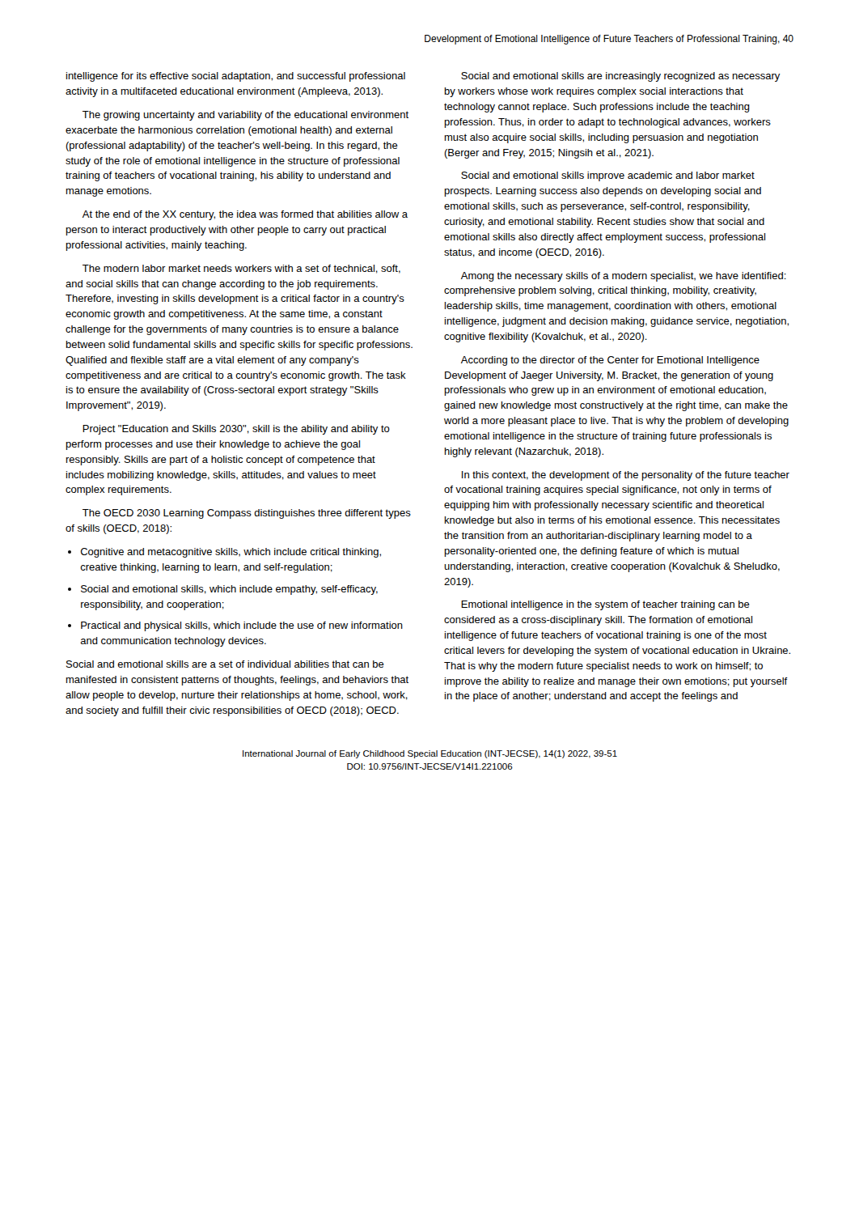Development of Emotional Intelligence of Future Teachers of Professional Training, 40
intelligence for its effective social adaptation, and successful professional activity in a multifaceted educational environment (Ampleeva, 2013).
The growing uncertainty and variability of the educational environment exacerbate the harmonious correlation (emotional health) and external (professional adaptability) of the teacher's well-being. In this regard, the study of the role of emotional intelligence in the structure of professional training of teachers of vocational training, his ability to understand and manage emotions.
At the end of the XX century, the idea was formed that abilities allow a person to interact productively with other people to carry out practical professional activities, mainly teaching.
The modern labor market needs workers with a set of technical, soft, and social skills that can change according to the job requirements. Therefore, investing in skills development is a critical factor in a country's economic growth and competitiveness. At the same time, a constant challenge for the governments of many countries is to ensure a balance between solid fundamental skills and specific skills for specific professions. Qualified and flexible staff are a vital element of any company's competitiveness and are critical to a country's economic growth. The task is to ensure the availability of (Cross-sectoral export strategy "Skills Improvement", 2019).
Project "Education and Skills 2030", skill is the ability and ability to perform processes and use their knowledge to achieve the goal responsibly. Skills are part of a holistic concept of competence that includes mobilizing knowledge, skills, attitudes, and values to meet complex requirements.
The OECD 2030 Learning Compass distinguishes three different types of skills (OECD, 2018):
Cognitive and metacognitive skills, which include critical thinking, creative thinking, learning to learn, and self-regulation;
Social and emotional skills, which include empathy, self-efficacy, responsibility, and cooperation;
Practical and physical skills, which include the use of new information and communication technology devices.
Social and emotional skills are a set of individual abilities that can be manifested in consistent patterns of thoughts, feelings, and behaviors that allow people to develop, nurture their relationships at home, school, work, and society and fulfill their civic responsibilities of OECD (2018); OECD.
Social and emotional skills are increasingly recognized as necessary by workers whose work requires complex social interactions that technology cannot replace. Such professions include the teaching profession. Thus, in order to adapt to technological advances, workers must also acquire social skills, including persuasion and negotiation (Berger and Frey, 2015; Ningsih et al., 2021).
Social and emotional skills improve academic and labor market prospects. Learning success also depends on developing social and emotional skills, such as perseverance, self-control, responsibility, curiosity, and emotional stability. Recent studies show that social and emotional skills also directly affect employment success, professional status, and income (OECD, 2016).
Among the necessary skills of a modern specialist, we have identified: comprehensive problem solving, critical thinking, mobility, creativity, leadership skills, time management, coordination with others, emotional intelligence, judgment and decision making, guidance service, negotiation, cognitive flexibility (Kovalchuk, et al., 2020).
According to the director of the Center for Emotional Intelligence Development of Jaeger University, M. Bracket, the generation of young professionals who grew up in an environment of emotional education, gained new knowledge most constructively at the right time, can make the world a more pleasant place to live. That is why the problem of developing emotional intelligence in the structure of training future professionals is highly relevant (Nazarchuk, 2018).
In this context, the development of the personality of the future teacher of vocational training acquires special significance, not only in terms of equipping him with professionally necessary scientific and theoretical knowledge but also in terms of his emotional essence. This necessitates the transition from an authoritarian-disciplinary learning model to a personality-oriented one, the defining feature of which is mutual understanding, interaction, creative cooperation (Kovalchuk & Sheludko, 2019).
Emotional intelligence in the system of teacher training can be considered as a cross-disciplinary skill. The formation of emotional intelligence of future teachers of vocational training is one of the most critical levers for developing the system of vocational education in Ukraine. That is why the modern future specialist needs to work on himself; to improve the ability to realize and manage their own emotions; put yourself in the place of another; understand and accept the feelings and
International Journal of Early Childhood Special Education (INT-JECSE), 14(1) 2022, 39-51
DOI: 10.9756/INT-JECSE/V14I1.221006